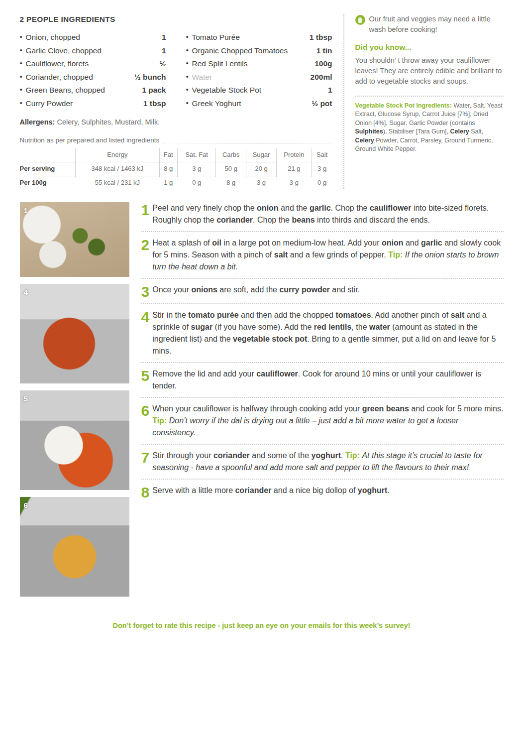2 PEOPLE INGREDIENTS
Onion, chopped 1
Garlic Clove, chopped 1
Cauliflower, florets ½
Coriander, chopped ½ bunch
Green Beans, chopped 1 pack
Curry Powder 1 tbsp
Tomato Purée 1 tbsp
Organic Chopped Tomatoes 1 tin
Red Split Lentils 100g
Water 200ml
Vegetable Stock Pot 1
Greek Yoghurt ½ pot
Allergens: Celery, Sulphites, Mustard, Milk.
Nutrition as per prepared and listed ingredients
| | Energy | Fat | Sat. Fat | Carbs | Sugar | Protein | Salt |
| --- | --- | --- | --- | --- | --- | --- | --- |
| Per serving | 348 kcal / 1463 kJ | 8 g | 3 g | 50 g | 20 g | 21 g | 3 g |
| Per 100g | 55 kcal / 231 kJ | 1 g | 0 g | 8 g | 3 g | 3 g | 0 g |
Our fruit and veggies may need a little wash before cooking!
Did you know...
You shouldn’ t throw away your cauliflower leaves! They are entirely edible and brilliant to add to vegetable stocks and soups.
Vegetable Stock Pot Ingredients: Water, Salt, Yeast Extract, Glucose Syrup, Carrot Juice [7%], Dried Onion [4%], Sugar, Garlic Powder (contains Sulphites), Stabiliser [Tara Gum], Celery Salt, Celery Powder, Carrot, Parsley, Ground Turmeric, Ground White Pepper.
1
4
5
6
1
Peel and very finely chop the onion and the garlic. Chop the cauliflower into bite-sized florets. Roughly chop the coriander. Chop the beans into thirds and discard the ends.
2
Heat a splash of oil in a large pot on medium-low heat. Add your onion and garlic and slowly cook for 5 mins. Season with a pinch of salt and a few grinds of pepper. Tip: If the onion starts to brown turn the heat down a bit.
3
Once your onions are soft, add the curry powder and stir.
4
Stir in the tomato purée and then add the chopped tomatoes. Add another pinch of salt and a sprinkle of sugar (if you have some). Add the red lentils, the water (amount as stated in the ingredient list) and the vegetable stock pot. Bring to a gentle simmer, put a lid on and leave for 5 mins.
5
Remove the lid and add your cauliflower. Cook for around 10 mins or until your cauliflower is tender.
6
When your cauliflower is halfway through cooking add your green beans and cook for 5 more mins. Tip: Don’t worry if the dal is drying out a little – just add a bit more water to get a looser consistency.
7
Stir through your coriander and some of the yoghurt. Tip: At this stage it’s crucial to taste for seasoning - have a spoonful and add more salt and pepper to lift the flavours to their max!
8
Serve with a little more coriander and a nice big dollop of yoghurt.
Don’t forget to rate this recipe - just keep an eye on your emails for this week’s survey!